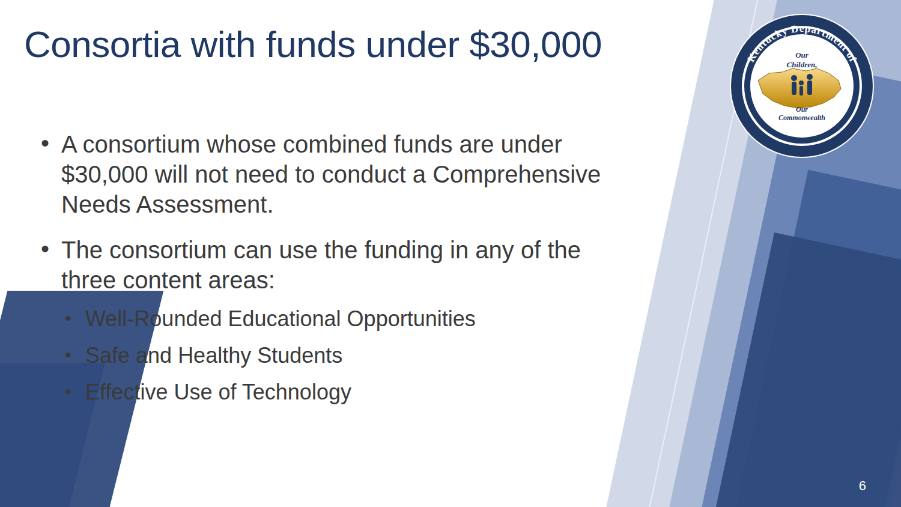Consortia with funds under $30,000
A consortium whose combined funds are under $30,000 will not need to conduct a Comprehensive Needs Assessment.
The consortium can use the funding in any of the three content areas:
Well-Rounded Educational Opportunities
Safe and Healthy Students
Effective Use of Technology
6
Kentucky Department of Education Our Children, Our Commonwealth